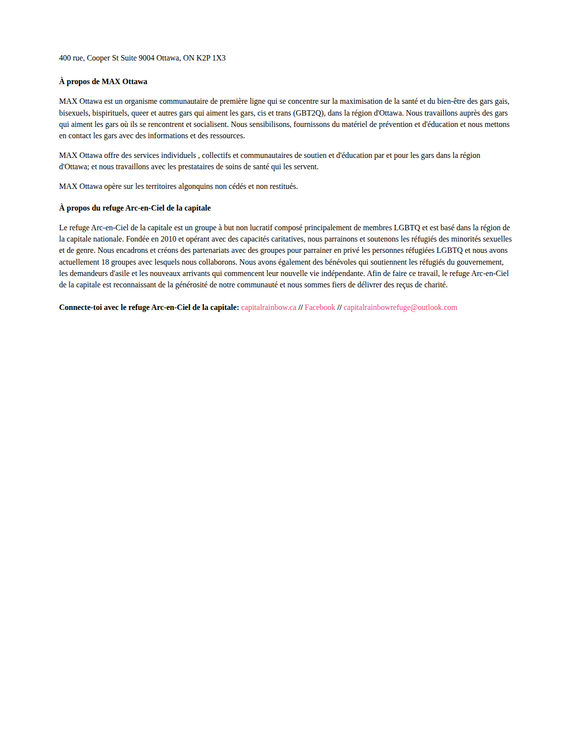400 rue, Cooper St Suite 9004 Ottawa, ON K2P 1X3
À propos de MAX Ottawa
MAX Ottawa est un organisme communautaire de première ligne qui se concentre sur la maximisation de la santé et du bien-être des gars gais, bisexuels, bispirituels, queer et autres gars qui aiment les gars, cis et trans (GBT2Q), dans la région d'Ottawa. Nous travaillons auprès des gars qui aiment les gars où ils se rencontrent et socialisent. Nous sensibilisons, fournissons du matériel de prévention et d'éducation et nous mettons en contact les gars avec des informations et des ressources.
MAX Ottawa offre des services individuels , collectifs et communautaires de soutien et d'éducation par et pour les gars dans la région d'Ottawa; et nous travaillons avec les prestataires de soins de santé qui les servent.
MAX Ottawa opère sur les territoires algonquins non cédés et non restitués.
À propos du refuge Arc-en-Ciel de la capitale
Le refuge Arc-en-Ciel de la capitale est un groupe à but non lucratif composé principalement de membres LGBTQ et est basé dans la région de la capitale nationale. Fondée en 2010 et opérant avec des capacités caritatives, nous parrainons et soutenons les réfugiés des minorités sexuelles et de genre. Nous encadrons et créons des partenariats avec des groupes pour parrainer en privé les personnes réfugiées LGBTQ et nous avons actuellement 18 groupes avec lesquels nous collaborons. Nous avons également des bénévoles qui soutiennent les réfugiés du gouvernement, les demandeurs d'asile et les nouveaux arrivants qui commencent leur nouvelle vie indépendante. Afin de faire ce travail, le refuge Arc-en-Ciel de la capitale est reconnaissant de la générosité de notre communauté et nous sommes fiers de délivrer des reçus de charité.
Connecte-toi avec le refuge Arc-en-Ciel de la capitale: capitalrainbow.ca // Facebook // capitalrainbowrefuge@outlook.com